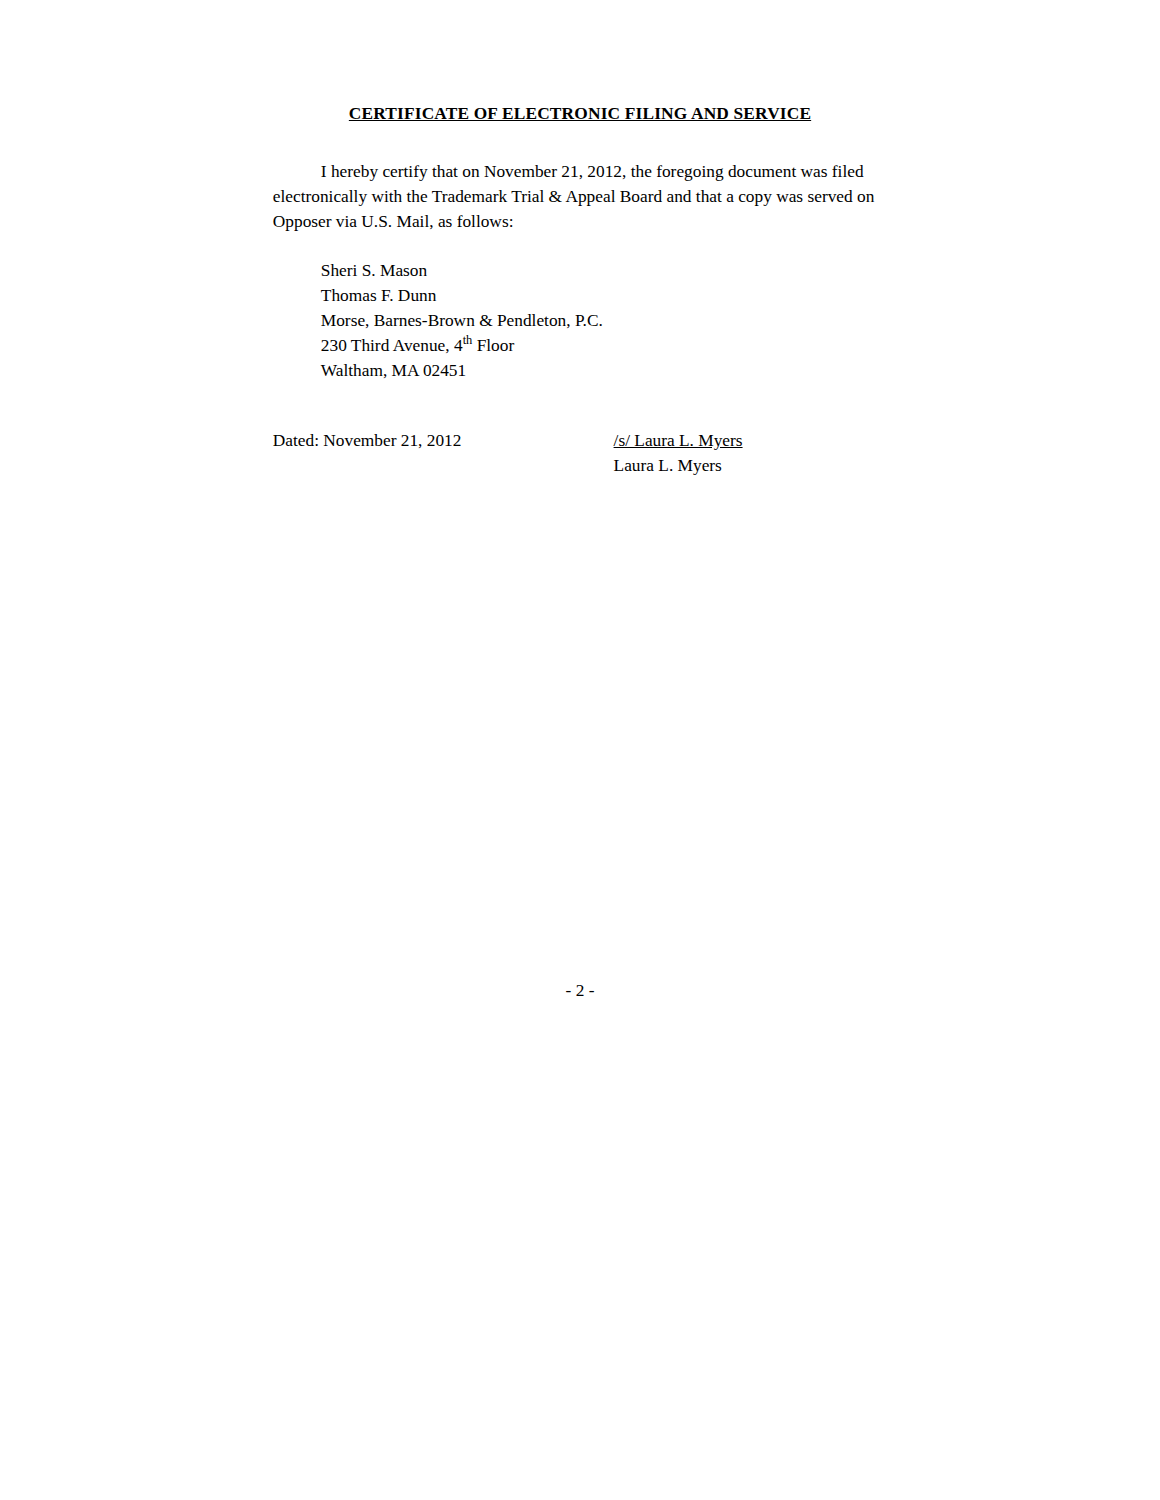CERTIFICATE OF ELECTRONIC FILING AND SERVICE
I hereby certify that on November 21, 2012, the foregoing document was filed electronically with the Trademark Trial & Appeal Board and that a copy was served on Opposer via U.S. Mail, as follows:
Sheri S. Mason
Thomas F. Dunn
Morse, Barnes-Brown & Pendleton, P.C.
230 Third Avenue, 4th Floor
Waltham, MA 02451
Dated: November 21, 2012
/s/ Laura L. Myers Laura L. Myers
- 2 -